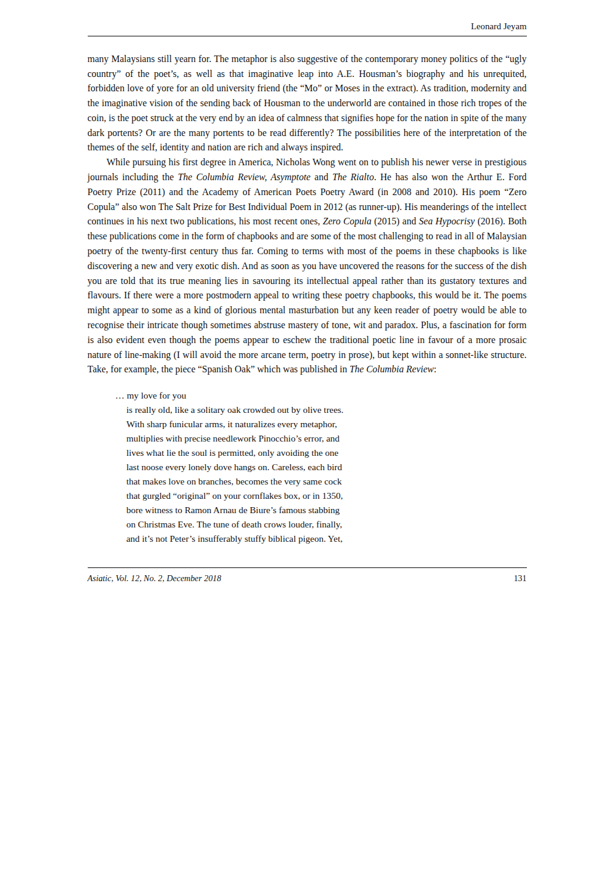Leonard Jeyam
many Malaysians still yearn for. The metaphor is also suggestive of the contemporary money politics of the “ugly country” of the poet’s, as well as that imaginative leap into A.E. Housman’s biography and his unrequited, forbidden love of yore for an old university friend (the “Mo” or Moses in the extract). As tradition, modernity and the imaginative vision of the sending back of Housman to the underworld are contained in those rich tropes of the coin, is the poet struck at the very end by an idea of calmness that signifies hope for the nation in spite of the many dark portents? Or are the many portents to be read differently? The possibilities here of the interpretation of the themes of the self, identity and nation are rich and always inspired.
While pursuing his first degree in America, Nicholas Wong went on to publish his newer verse in prestigious journals including the The Columbia Review, Asymptote and The Rialto. He has also won the Arthur E. Ford Poetry Prize (2011) and the Academy of American Poets Poetry Award (in 2008 and 2010). His poem “Zero Copula” also won The Salt Prize for Best Individual Poem in 2012 (as runner-up). His meanderings of the intellect continues in his next two publications, his most recent ones, Zero Copula (2015) and Sea Hypocrisy (2016). Both these publications come in the form of chapbooks and are some of the most challenging to read in all of Malaysian poetry of the twenty-first century thus far. Coming to terms with most of the poems in these chapbooks is like discovering a new and very exotic dish. And as soon as you have uncovered the reasons for the success of the dish you are told that its true meaning lies in savouring its intellectual appeal rather than its gustatory textures and flavours. If there were a more postmodern appeal to writing these poetry chapbooks, this would be it. The poems might appear to some as a kind of glorious mental masturbation but any keen reader of poetry would be able to recognise their intricate though sometimes abstruse mastery of tone, wit and paradox. Plus, a fascination for form is also evident even though the poems appear to eschew the traditional poetic line in favour of a more prosaic nature of line-making (I will avoid the more arcane term, poetry in prose), but kept within a sonnet-like structure. Take, for example, the piece “Spanish Oak” which was published in The Columbia Review:
… my love for you
is really old, like a solitary oak crowded out by olive trees.
With sharp funicular arms, it naturalizes every metaphor,
multiplies with precise needlework Pinocchio’s error, and
lives what lie the soul is permitted, only avoiding the one
last noose every lonely dove hangs on. Careless, each bird
that makes love on branches, becomes the very same cock
that gurgled “original” on your cornflakes box, or in 1350,
bore witness to Ramon Arnau de Biure’s famous stabbing
on Christmas Eve. The tune of death crows louder, finally,
and it’s not Peter’s insufferably stuffy biblical pigeon. Yet,
Asiatic, Vol. 12, No. 2, December 2018 131